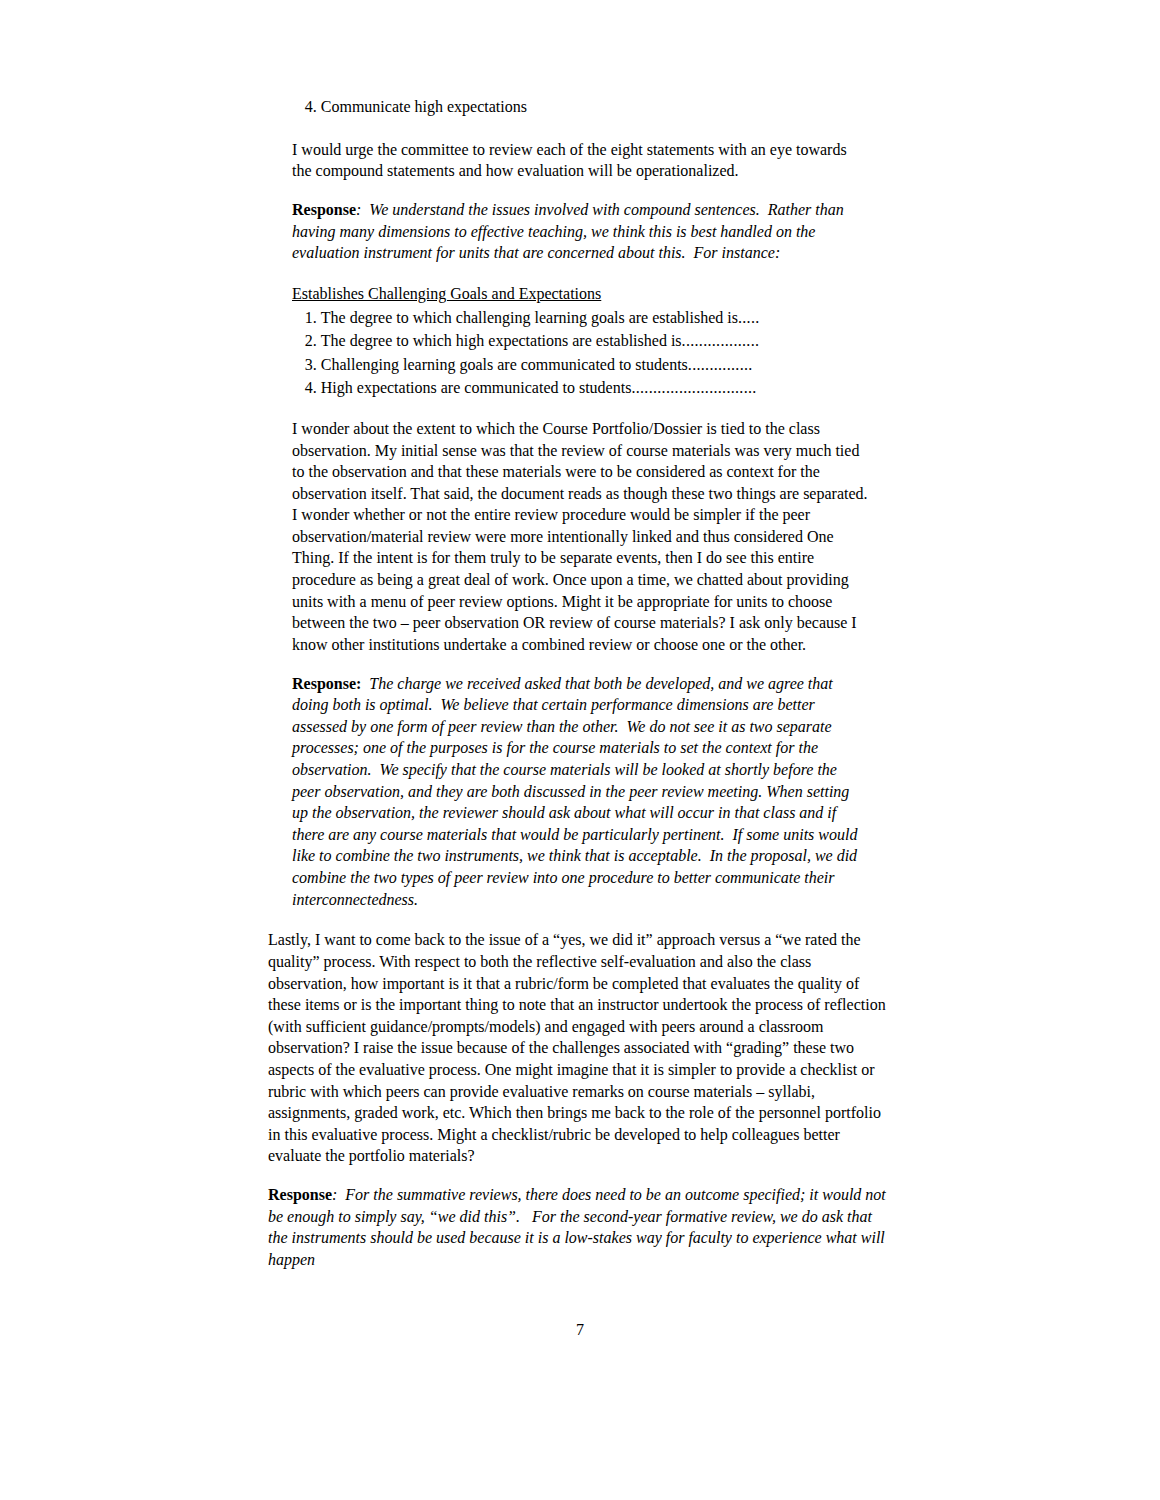Communicate high expectations
I would urge the committee to review each of the eight statements with an eye towards the compound statements and how evaluation will be operationalized.
Response: We understand the issues involved with compound sentences. Rather than having many dimensions to effective teaching, we think this is best handled on the evaluation instrument for units that are concerned about this. For instance:
Establishes Challenging Goals and Expectations
The degree to which challenging learning goals are established is.....
The degree to which high expectations are established is..................
Challenging learning goals are communicated to students...............
High expectations are communicated to students.............................
I wonder about the extent to which the Course Portfolio/Dossier is tied to the class observation. My initial sense was that the review of course materials was very much tied to the observation and that these materials were to be considered as context for the observation itself. That said, the document reads as though these two things are separated. I wonder whether or not the entire review procedure would be simpler if the peer observation/material review were more intentionally linked and thus considered One Thing. If the intent is for them truly to be separate events, then I do see this entire procedure as being a great deal of work. Once upon a time, we chatted about providing units with a menu of peer review options. Might it be appropriate for units to choose between the two – peer observation OR review of course materials? I ask only because I know other institutions undertake a combined review or choose one or the other.
Response: The charge we received asked that both be developed, and we agree that doing both is optimal. We believe that certain performance dimensions are better assessed by one form of peer review than the other. We do not see it as two separate processes; one of the purposes is for the course materials to set the context for the observation. We specify that the course materials will be looked at shortly before the peer observation, and they are both discussed in the peer review meeting. When setting up the observation, the reviewer should ask about what will occur in that class and if there are any course materials that would be particularly pertinent. If some units would like to combine the two instruments, we think that is acceptable. In the proposal, we did combine the two types of peer review into one procedure to better communicate their interconnectedness.
Lastly, I want to come back to the issue of a “yes, we did it” approach versus a “we rated the quality” process. With respect to both the reflective self-evaluation and also the class observation, how important is it that a rubric/form be completed that evaluates the quality of these items or is the important thing to note that an instructor undertook the process of reflection (with sufficient guidance/prompts/models) and engaged with peers around a classroom observation? I raise the issue because of the challenges associated with “grading” these two aspects of the evaluative process. One might imagine that it is simpler to provide a checklist or rubric with which peers can provide evaluative remarks on course materials – syllabi, assignments, graded work, etc. Which then brings me back to the role of the personnel portfolio in this evaluative process. Might a checklist/rubric be developed to help colleagues better evaluate the portfolio materials?
Response: For the summative reviews, there does need to be an outcome specified; it would not be enough to simply say, “we did this”. For the second-year formative review, we do ask that the instruments should be used because it is a low-stakes way for faculty to experience what will happen
7